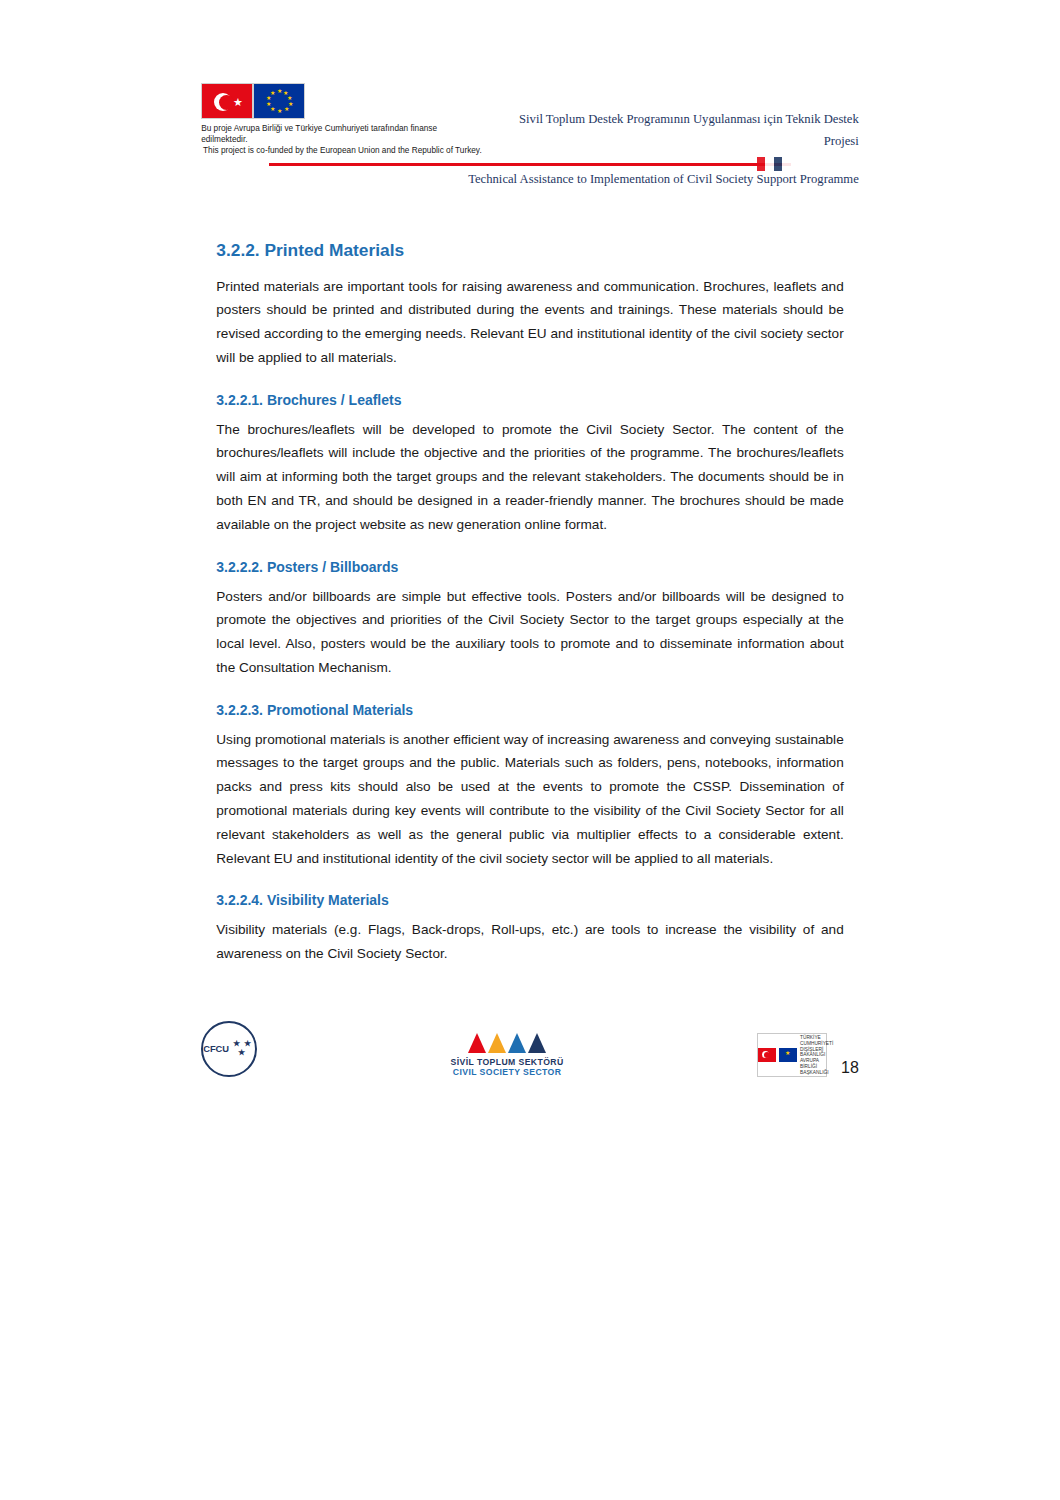★
★ ★ ★ ★ ★ ★ ★ ★ ★ ★
Bu proje Avrupa Birliği ve Türkiye Cumhuriyeti tarafından finanse edilmektedir. This project is co-funded by the European Union and the Republic of Turkey.
Sivil Toplum Destek Programının Uygulanması için Teknik Destek Projesi
Technical Assistance to Implementation of Civil Society Support Programme
3.2.2. Printed Materials
Printed materials are important tools for raising awareness and communication. Brochures, leaflets and posters should be printed and distributed during the events and trainings. These materials should be revised according to the emerging needs. Relevant EU and institutional identity of the civil society sector will be applied to all materials.
3.2.2.1. Brochures / Leaflets
The brochures/leaflets will be developed to promote the Civil Society Sector. The content of the brochures/leaflets will include the objective and the priorities of the programme. The brochures/leaflets will aim at informing both the target groups and the relevant stakeholders. The documents should be in both EN and TR, and should be designed in a reader-friendly manner. The brochures should be made available on the project website as new generation online format.
3.2.2.2. Posters / Billboards
Posters and/or billboards are simple but effective tools. Posters and/or billboards will be designed to promote the objectives and priorities of the Civil Society Sector to the target groups especially at the local level. Also, posters would be the auxiliary tools to promote and to disseminate information about the Consultation Mechanism.
3.2.2.3. Promotional Materials
Using promotional materials is another efficient way of increasing awareness and conveying sustainable messages to the target groups and the public. Materials such as folders, pens, notebooks, information packs and press kits should also be used at the events to promote the CSSP. Dissemination of promotional materials during key events will contribute to the visibility of the Civil Society Sector for all relevant stakeholders as well as the general public via multiplier effects to a considerable extent. Relevant EU and institutional identity of the civil society sector will be applied to all materials.
3.2.2.4. Visibility Materials
Visibility materials (e.g. Flags, Back-drops, Roll-ups, etc.) are tools to increase the visibility of and awareness on the Civil Society Sector.
CFCU ★ ★ ★
SİVİL TOPLUM SEKTÖRÜ
CIVIL SOCIETY SECTOR
TÜRKİYE CUMHURİYETİ
DIŞİŞLERİ BAKANLIĞI
AVRUPA BİRLİĞİ BAŞKANLIĞI
18